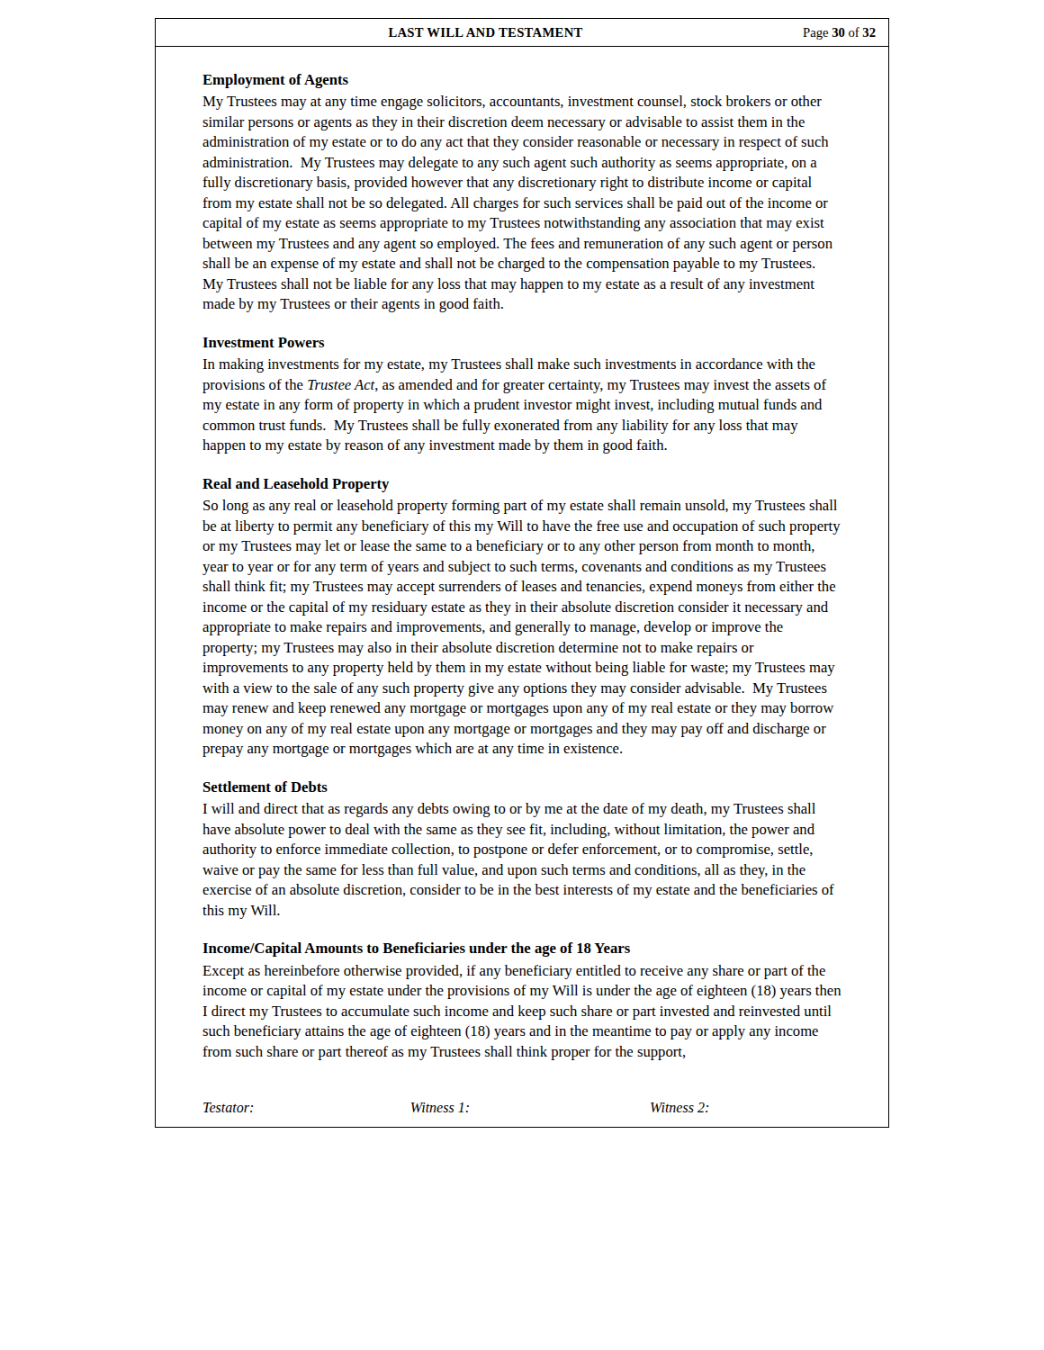LAST WILL AND TESTAMENT
Page 30 of 32
Employment of Agents
My Trustees may at any time engage solicitors, accountants, investment counsel, stock brokers or other similar persons or agents as they in their discretion deem necessary or advisable to assist them in the administration of my estate or to do any act that they consider reasonable or necessary in respect of such administration. My Trustees may delegate to any such agent such authority as seems appropriate, on a fully discretionary basis, provided however that any discretionary right to distribute income or capital from my estate shall not be so delegated. All charges for such services shall be paid out of the income or capital of my estate as seems appropriate to my Trustees notwithstanding any association that may exist between my Trustees and any agent so employed. The fees and remuneration of any such agent or person shall be an expense of my estate and shall not be charged to the compensation payable to my Trustees. My Trustees shall not be liable for any loss that may happen to my estate as a result of any investment made by my Trustees or their agents in good faith.
Investment Powers
In making investments for my estate, my Trustees shall make such investments in accordance with the provisions of the Trustee Act, as amended and for greater certainty, my Trustees may invest the assets of my estate in any form of property in which a prudent investor might invest, including mutual funds and common trust funds. My Trustees shall be fully exonerated from any liability for any loss that may happen to my estate by reason of any investment made by them in good faith.
Real and Leasehold Property
So long as any real or leasehold property forming part of my estate shall remain unsold, my Trustees shall be at liberty to permit any beneficiary of this my Will to have the free use and occupation of such property or my Trustees may let or lease the same to a beneficiary or to any other person from month to month, year to year or for any term of years and subject to such terms, covenants and conditions as my Trustees shall think fit; my Trustees may accept surrenders of leases and tenancies, expend moneys from either the income or the capital of my residuary estate as they in their absolute discretion consider it necessary and appropriate to make repairs and improvements, and generally to manage, develop or improve the property; my Trustees may also in their absolute discretion determine not to make repairs or improvements to any property held by them in my estate without being liable for waste; my Trustees may with a view to the sale of any such property give any options they may consider advisable. My Trustees may renew and keep renewed any mortgage or mortgages upon any of my real estate or they may borrow money on any of my real estate upon any mortgage or mortgages and they may pay off and discharge or prepay any mortgage or mortgages which are at any time in existence.
Settlement of Debts
I will and direct that as regards any debts owing to or by me at the date of my death, my Trustees shall have absolute power to deal with the same as they see fit, including, without limitation, the power and authority to enforce immediate collection, to postpone or defer enforcement, or to compromise, settle, waive or pay the same for less than full value, and upon such terms and conditions, all as they, in the exercise of an absolute discretion, consider to be in the best interests of my estate and the beneficiaries of this my Will.
Income/Capital Amounts to Beneficiaries under the age of 18 Years
Except as hereinbefore otherwise provided, if any beneficiary entitled to receive any share or part of the income or capital of my estate under the provisions of my Will is under the age of eighteen (18) years then I direct my Trustees to accumulate such income and keep such share or part invested and reinvested until such beneficiary attains the age of eighteen (18) years and in the meantime to pay or apply any income from such share or part thereof as my Trustees shall think proper for the support,
Testator: Witness 1: Witness 2: